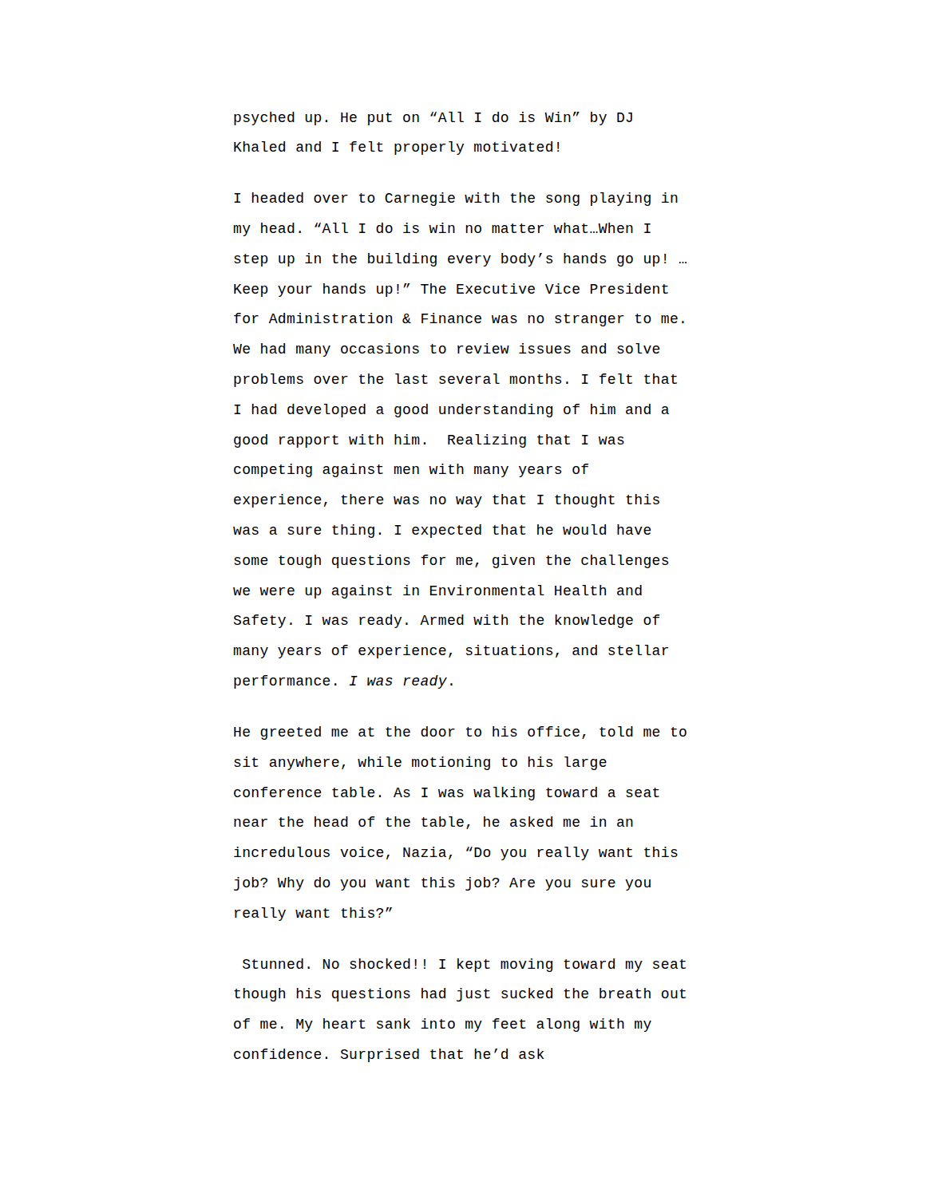psyched up. He put on “All I do is Win” by DJ Khaled and I felt properly motivated!
I headed over to Carnegie with the song playing in my head. “All I do is win no matter what…When I step up in the building every body’s hands go up! … Keep your hands up!” The Executive Vice President for Administration & Finance was no stranger to me. We had many occasions to review issues and solve problems over the last several months. I felt that I had developed a good understanding of him and a good rapport with him. Realizing that I was competing against men with many years of experience, there was no way that I thought this was a sure thing. I expected that he would have some tough questions for me, given the challenges we were up against in Environmental Health and Safety. I was ready. Armed with the knowledge of many years of experience, situations, and stellar performance. I was ready.
He greeted me at the door to his office, told me to sit anywhere, while motioning to his large conference table. As I was walking toward a seat near the head of the table, he asked me in an incredulous voice, Nazia, “Do you really want this job? Why do you want this job? Are you sure you really want this?”
Stunned. No shocked!! I kept moving toward my seat though his questions had just sucked the breath out of me. My heart sank into my feet along with my confidence. Surprised that he’d ask